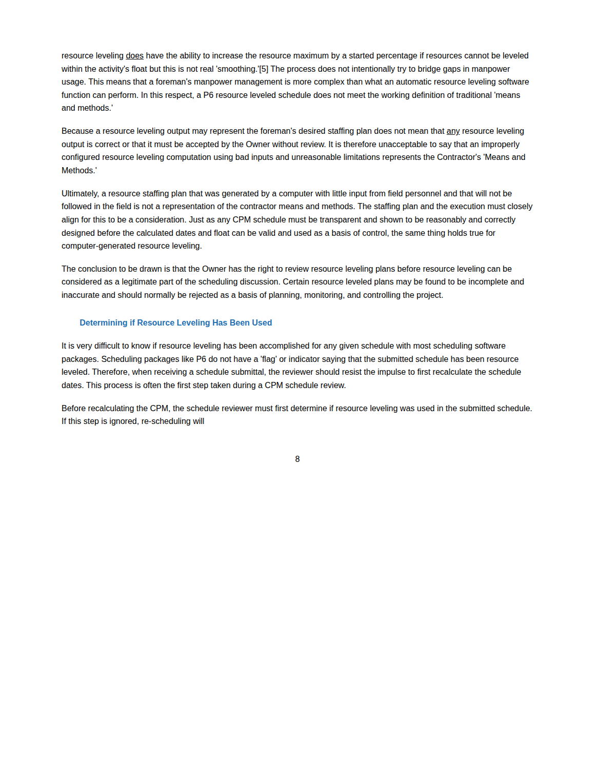resource leveling does have the ability to increase the resource maximum by a started percentage if resources cannot be leveled within the activity's float but this is not real 'smoothing.'[5] The process does not intentionally try to bridge gaps in manpower usage. This means that a foreman's manpower management is more complex than what an automatic resource leveling software function can perform. In this respect, a P6 resource leveled schedule does not meet the working definition of traditional 'means and methods.'
Because a resource leveling output may represent the foreman's desired staffing plan does not mean that any resource leveling output is correct or that it must be accepted by the Owner without review. It is therefore unacceptable to say that an improperly configured resource leveling computation using bad inputs and unreasonable limitations represents the Contractor's 'Means and Methods.'
Ultimately, a resource staffing plan that was generated by a computer with little input from field personnel and that will not be followed in the field is not a representation of the contractor means and methods. The staffing plan and the execution must closely align for this to be a consideration. Just as any CPM schedule must be transparent and shown to be reasonably and correctly designed before the calculated dates and float can be valid and used as a basis of control, the same thing holds true for computer-generated resource leveling.
The conclusion to be drawn is that the Owner has the right to review resource leveling plans before resource leveling can be considered as a legitimate part of the scheduling discussion. Certain resource leveled plans may be found to be incomplete and inaccurate and should normally be rejected as a basis of planning, monitoring, and controlling the project.
Determining if Resource Leveling Has Been Used
It is very difficult to know if resource leveling has been accomplished for any given schedule with most scheduling software packages. Scheduling packages like P6 do not have a 'flag' or indicator saying that the submitted schedule has been resource leveled. Therefore, when receiving a schedule submittal, the reviewer should resist the impulse to first recalculate the schedule dates. This process is often the first step taken during a CPM schedule review.
Before recalculating the CPM, the schedule reviewer must first determine if resource leveling was used in the submitted schedule. If this step is ignored, re-scheduling will
8